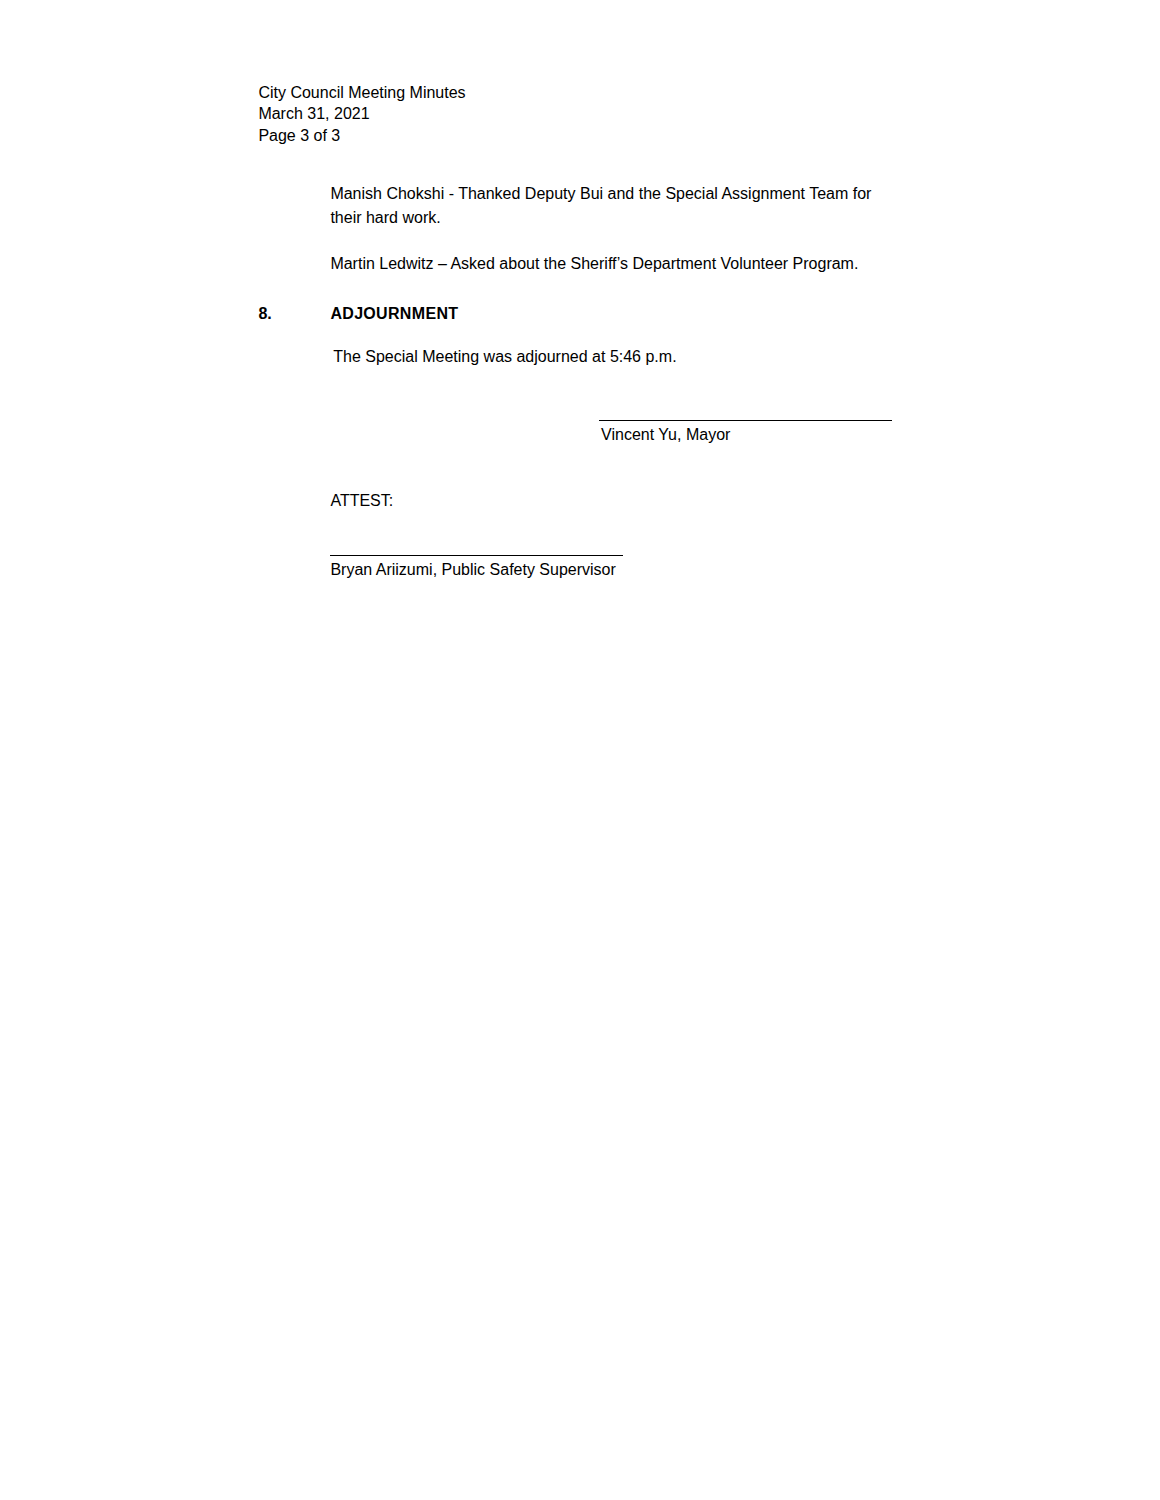City Council Meeting Minutes
March 31, 2021
Page 3 of 3
Manish Chokshi - Thanked Deputy Bui and the Special Assignment Team for their hard work.
Martin Ledwitz – Asked about the Sheriff’s Department Volunteer Program.
8.
ADJOURNMENT
The Special Meeting was adjourned at 5:46 p.m.
Vincent Yu, Mayor
ATTEST:
Bryan Ariizumi, Public Safety Supervisor